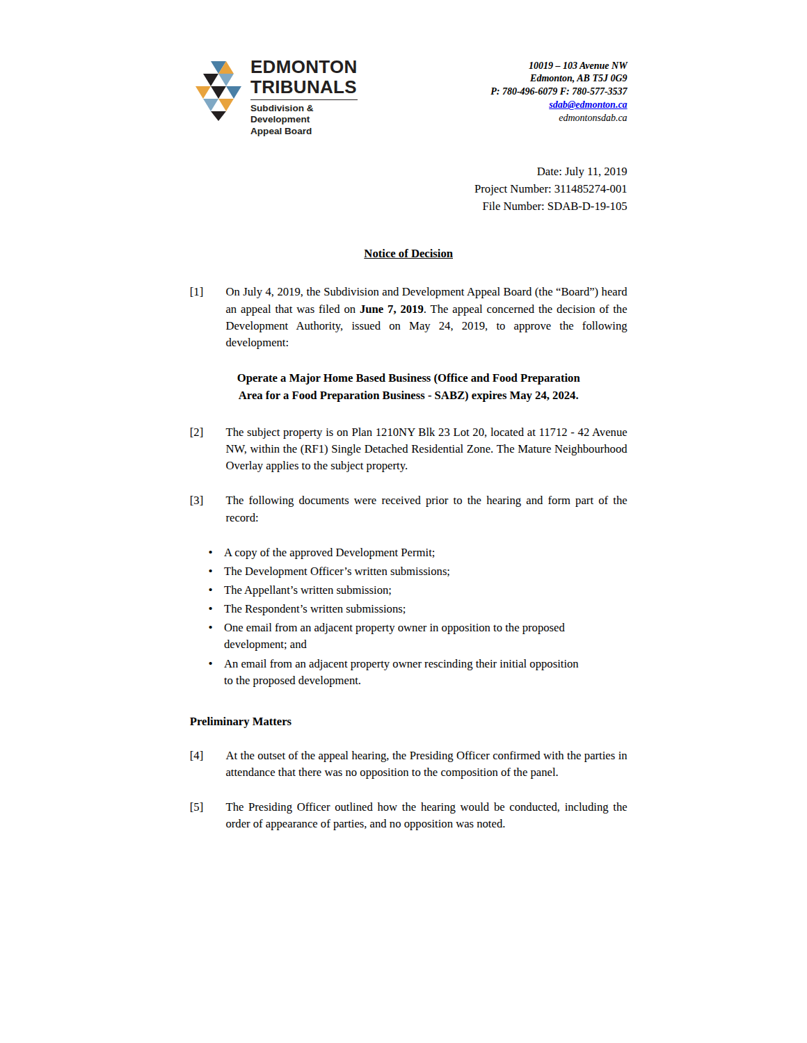EDMONTON
TRIBUNALS
Subdivision &
Development
Appeal Board
10019 – 103 Avenue NW
Edmonton, AB T5J 0G9
P: 780-496-6079 F: 780-577-3537
sdab@edmonton.ca
edmontonsdab.ca
Date: July 11, 2019
Project Number: 311485274-001
File Number: SDAB-D-19-105
Notice of Decision
[1]
On July 4, 2019, the Subdivision and Development Appeal Board (the “Board”) heard an appeal that was filed on June 7, 2019. The appeal concerned the decision of the Development Authority, issued on May 24, 2019, to approve the following development:
Operate a Major Home Based Business (Office and Food Preparation
Area for a Food Preparation Business - SABZ) expires May 24, 2024.
[2]
The subject property is on Plan 1210NY Blk 23 Lot 20, located at 11712 - 42 Avenue NW, within the (RF1) Single Detached Residential Zone. The Mature Neighbourhood Overlay applies to the subject property.
[3]
The following documents were received prior to the hearing and form part of the record:
A copy of the approved Development Permit;
The Development Officer’s written submissions;
The Appellant’s written submission;
The Respondent’s written submissions;
One email from an adjacent property owner in opposition to the proposed development; and
An email from an adjacent property owner rescinding their initial oppositionto the proposed development.
Preliminary Matters
[4]
At the outset of the appeal hearing, the Presiding Officer confirmed with the parties in attendance that there was no opposition to the composition of the panel.
[5]
The Presiding Officer outlined how the hearing would be conducted, including the order of appearance of parties, and no opposition was noted.